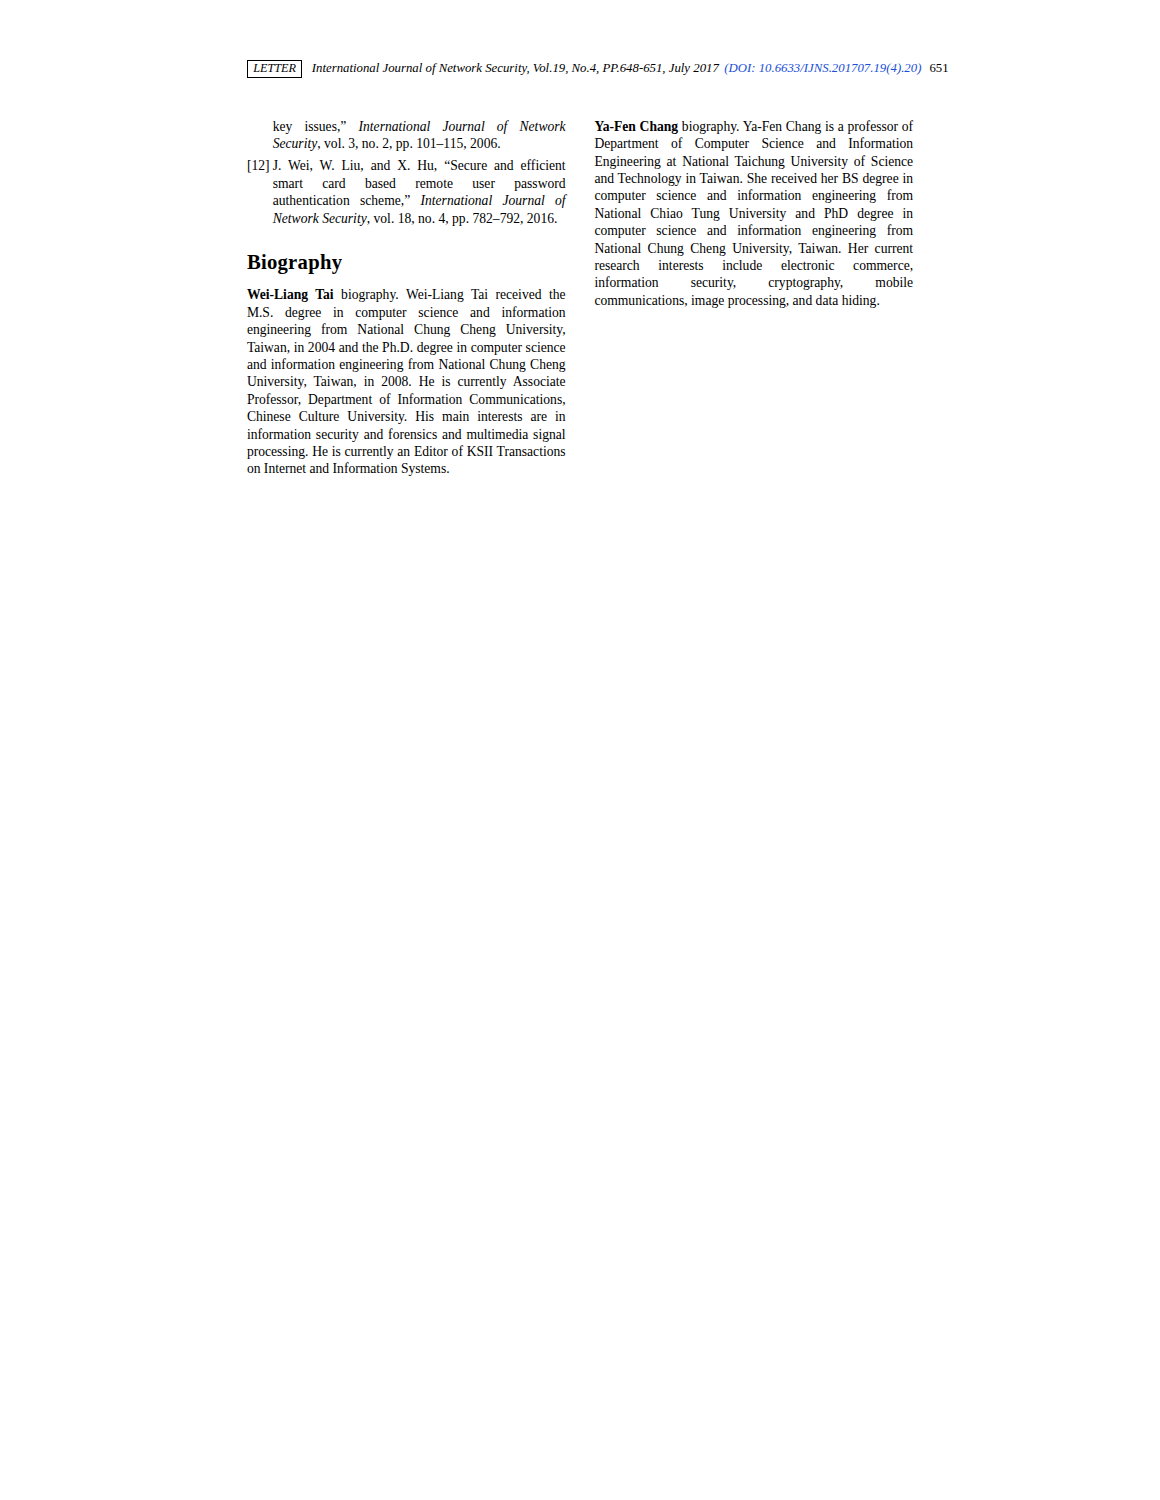LETTER International Journal of Network Security, Vol.19, No.4, PP.648-651, July 2017 (DOI: 10.6633/IJNS.201707.19(4).20) 651
key issues,” International Journal of Network Security, vol. 3, no. 2, pp. 101–115, 2006.
[12] J. Wei, W. Liu, and X. Hu, “Secure and efficient smart card based remote user password authentication scheme,” International Journal of Network Security, vol. 18, no. 4, pp. 782–792, 2016.
Biography
Wei-Liang Tai biography. Wei-Liang Tai received the M.S. degree in computer science and information engineering from National Chung Cheng University, Taiwan, in 2004 and the Ph.D. degree in computer science and information engineering from National Chung Cheng University, Taiwan, in 2008. He is currently Associate Professor, Department of Information Communications, Chinese Culture University. His main interests are in information security and forensics and multimedia signal processing. He is currently an Editor of KSII Transactions on Internet and Information Systems.
Ya-Fen Chang biography. Ya-Fen Chang is a professor of Department of Computer Science and Information Engineering at National Taichung University of Science and Technology in Taiwan. She received her BS degree in computer science and information engineering from National Chiao Tung University and PhD degree in computer science and information engineering from National Chung Cheng University, Taiwan. Her current research interests include electronic commerce, information security, cryptography, mobile communications, image processing, and data hiding.